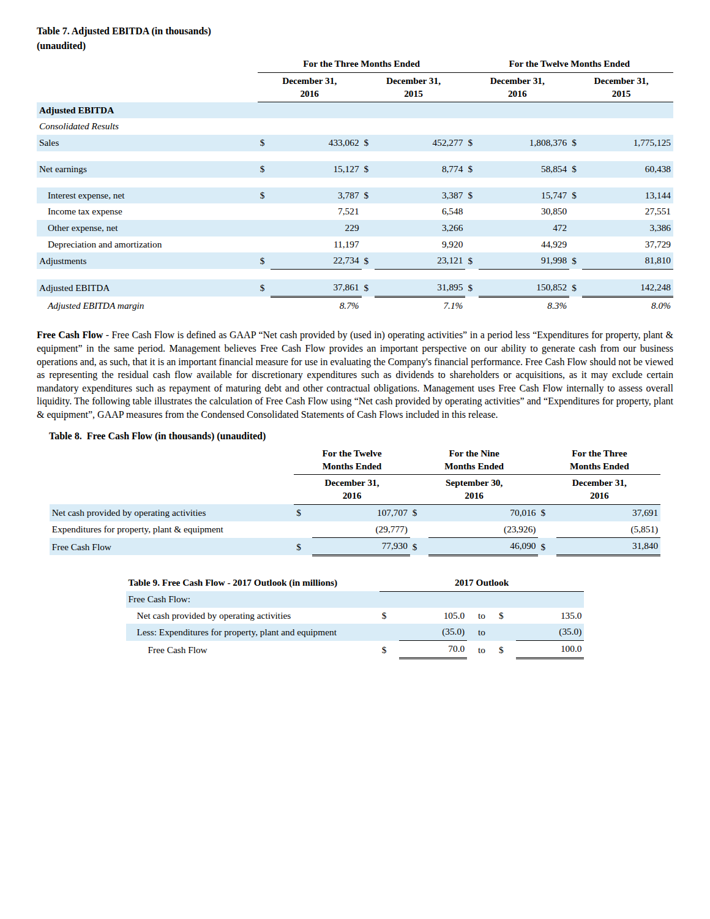Table 7. Adjusted EBITDA (in thousands)
(unaudited)
| | For the Three Months Ended | For the Twelve Months Ended |
| | December 31, 2016 | December 31, 2015 | December 31, 2016 | December 31, 2015 |
| Adjusted EBITDA | |
| Consolidated Results | |
| Sales | $ | 433,062 | $ | 452,277 | $ | 1,808,376 | $ | 1,775,125 |
| Net earnings | $ | 15,127 | $ | 8,774 | $ | 58,854 | $ | 60,438 |
| Interest expense, net | $ | 3,787 | $ | 3,387 | $ | 15,747 | $ | 13,144 |
| Income tax expense | | 7,521 | | 6,548 | | 30,850 | | 27,551 |
| Other expense, net | | 229 | | 3,266 | | 472 | | 3,386 |
| Depreciation and amortization | | 11,197 | | 9,920 | | 44,929 | | 37,729 |
| Adjustments | $ | 22,734 | $ | 23,121 | $ | 91,998 | $ | 81,810 |
| Adjusted EBITDA | $ | 37,861 | $ | 31,895 | $ | 150,852 | $ | 142,248 |
| Adjusted EBITDA margin | | 8.7% | | 7.1% | | 8.3% | | 8.0% |
Free Cash Flow - Free Cash Flow is defined as GAAP “Net cash provided by (used in) operating activities” in a period less “Expenditures for property, plant & equipment” in the same period. Management believes Free Cash Flow provides an important perspective on our ability to generate cash from our business operations and, as such, that it is an important financial measure for use in evaluating the Company's financial performance. Free Cash Flow should not be viewed as representing the residual cash flow available for discretionary expenditures such as dividends to shareholders or acquisitions, as it may exclude certain mandatory expenditures such as repayment of maturing debt and other contractual obligations. Management uses Free Cash Flow internally to assess overall liquidity. The following table illustrates the calculation of Free Cash Flow using “Net cash provided by operating activities” and “Expenditures for property, plant & equipment”, GAAP measures from the Condensed Consolidated Statements of Cash Flows included in this release.
Table 8. Free Cash Flow (in thousands) (unaudited)
| | For the Twelve Months Ended | For the Nine Months Ended | For the Three Months Ended |
| | December 31, 2016 | September 30, 2016 | December 31, 2016 |
| Net cash provided by operating activities | $ | 107,707 | $ | 70,016 | $ | 37,691 |
| Expenditures for property, plant & equipment | | (29,777) | | (23,926) | | (5,851) |
| Free Cash Flow | $ | 77,930 | $ | 46,090 | $ | 31,840 |
| Table 9. Free Cash Flow - 2017 Outlook (in millions) | 2017 Outlook |
| Free Cash Flow: | |
| Net cash provided by operating activities | $ | 105.0 | to | $ | 135.0 |
| Less: Expenditures for property, plant and equipment | | (35.0) | to | | (35.0) |
| Free Cash Flow | $ | 70.0 | to | $ | 100.0 |